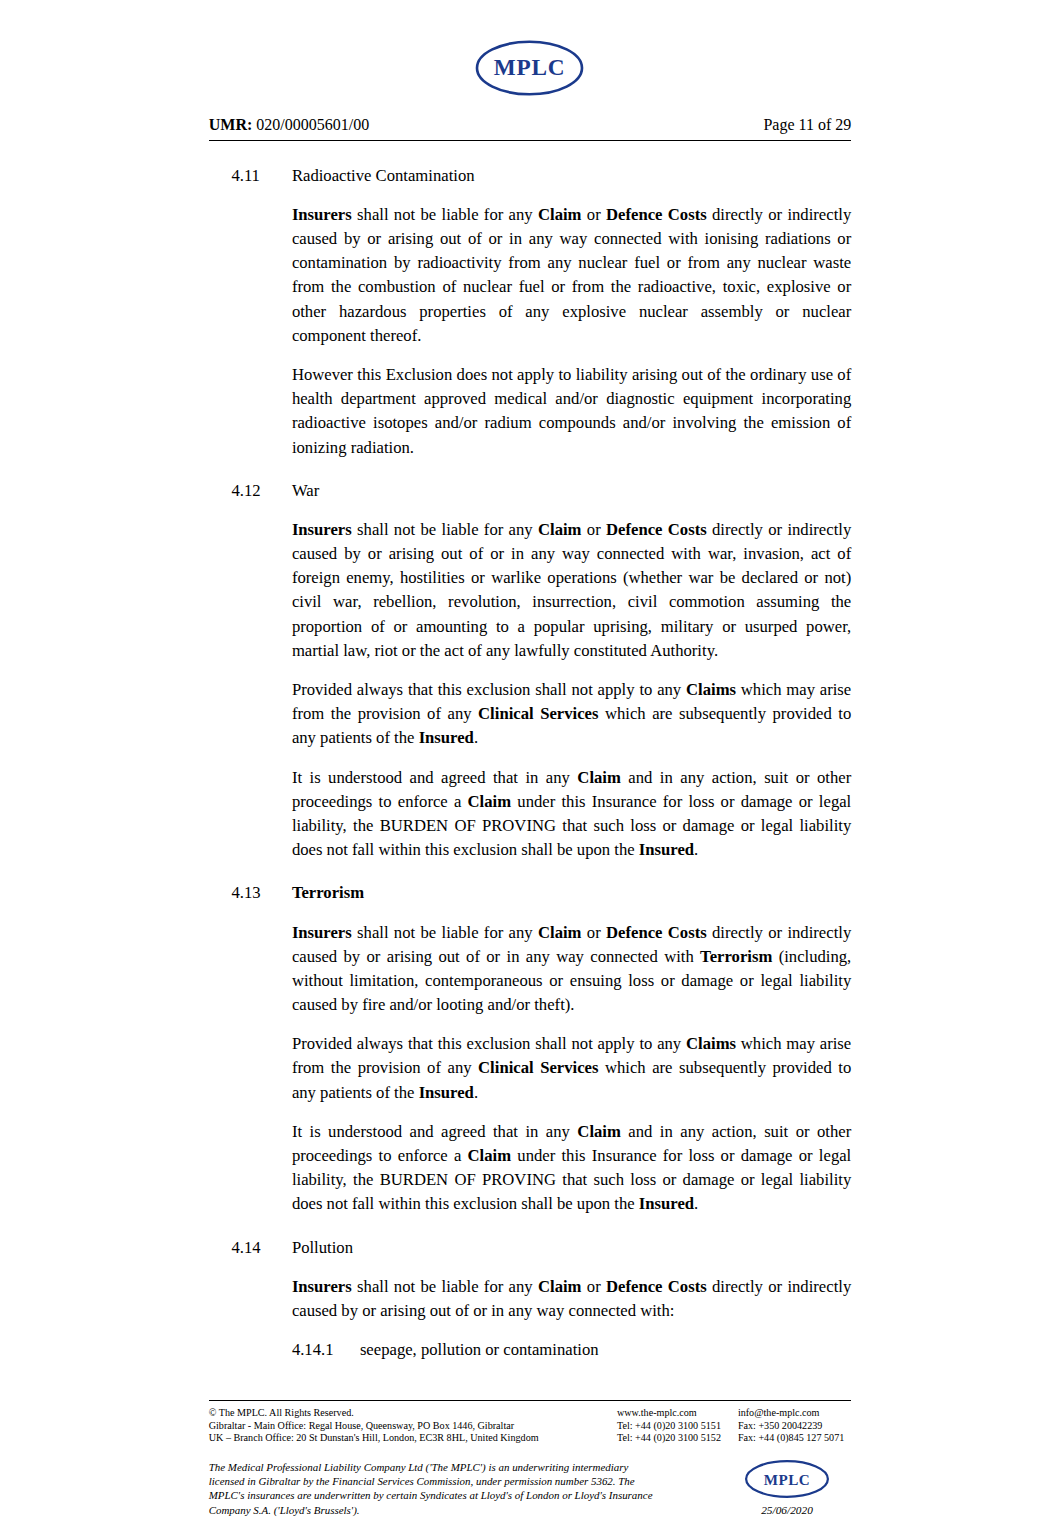MPLC
UMR: 020/00005601/00
Page 11 of 29
4.11
Radioactive Contamination
Insurers shall not be liable for any Claim or Defence Costs directly or indirectly caused by or arising out of or in any way connected with ionising radiations or contamination by radioactivity from any nuclear fuel or from any nuclear waste from the combustion of nuclear fuel or from the radioactive, toxic, explosive or other hazardous properties of any explosive nuclear assembly or nuclear component thereof.
However this Exclusion does not apply to liability arising out of the ordinary use of health department approved medical and/or diagnostic equipment incorporating radioactive isotopes and/or radium compounds and/or involving the emission of ionizing radiation.
4.12
War
Insurers shall not be liable for any Claim or Defence Costs directly or indirectly caused by or arising out of or in any way connected with war, invasion, act of foreign enemy, hostilities or warlike operations (whether war be declared or not) civil war, rebellion, revolution, insurrection, civil commotion assuming the proportion of or amounting to a popular uprising, military or usurped power, martial law, riot or the act of any lawfully constituted Authority.
Provided always that this exclusion shall not apply to any Claims which may arise from the provision of any Clinical Services which are subsequently provided to any patients of the Insured.
It is understood and agreed that in any Claim and in any action, suit or other proceedings to enforce a Claim under this Insurance for loss or damage or legal liability, the BURDEN OF PROVING that such loss or damage or legal liability does not fall within this exclusion shall be upon the Insured.
4.13
Terrorism
Insurers shall not be liable for any Claim or Defence Costs directly or indirectly caused by or arising out of or in any way connected with Terrorism (including, without limitation, contemporaneous or ensuing loss or damage or legal liability caused by fire and/or looting and/or theft).
Provided always that this exclusion shall not apply to any Claims which may arise from the provision of any Clinical Services which are subsequently provided to any patients of the Insured.
It is understood and agreed that in any Claim and in any action, suit or other proceedings to enforce a Claim under this Insurance for loss or damage or legal liability, the BURDEN OF PROVING that such loss or damage or legal liability does not fall within this exclusion shall be upon the Insured.
4.14
Pollution
Insurers shall not be liable for any Claim or Defence Costs directly or indirectly caused by or arising out of or in any way connected with:
4.14.1
seepage, pollution or contamination
© The MPLC. All Rights Reserved.
Gibraltar - Main Office: Regal House, Queensway, PO Box 1446, Gibraltar
UK – Branch Office: 20 St Dunstan's Hill, London, EC3R 8HL, United Kingdom
www.the-mplc.com
Tel: +44 (0)20 3100 5151
Tel: +44 (0)20 3100 5152
info@the-mplc.com
Fax: +350 20042239
Fax: +44 (0)845 127 5071
The Medical Professional Liability Company Ltd ('The MPLC') is an underwriting intermediary licensed in Gibraltar by the Financial Services Commission, under permission number 5362. The MPLC's insurances are underwritten by certain Syndicates at Lloyd's of London or Lloyd's Insurance Company S.A. ('Lloyd's Brussels').
MPLC
25/06/2020